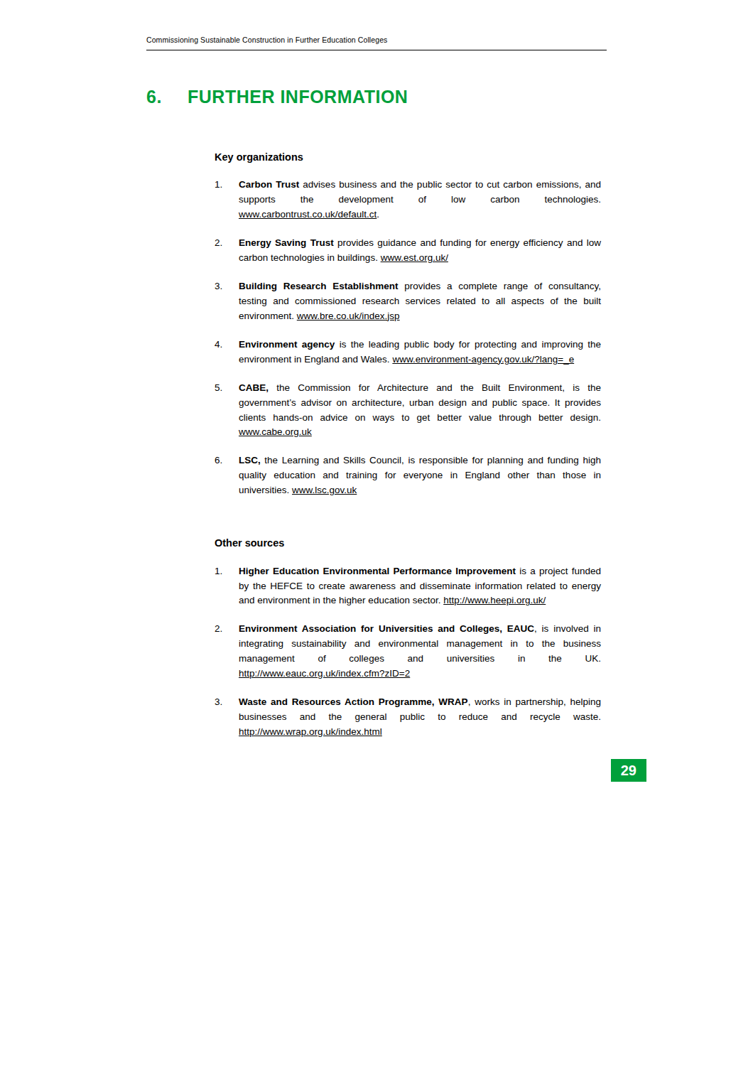Commissioning Sustainable Construction in Further Education Colleges
6. FURTHER INFORMATION
Key organizations
Carbon Trust advises business and the public sector to cut carbon emissions, and supports the development of low carbon technologies. www.carbontrust.co.uk/default.ct.
Energy Saving Trust provides guidance and funding for energy efficiency and low carbon technologies in buildings. www.est.org.uk/
Building Research Establishment provides a complete range of consultancy, testing and commissioned research services related to all aspects of the built environment. www.bre.co.uk/index.jsp
Environment agency is the leading public body for protecting and improving the environment in England and Wales. www.environment-agency.gov.uk/?lang=_e
CABE, the Commission for Architecture and the Built Environment, is the government’s advisor on architecture, urban design and public space. It provides clients hands-on advice on ways to get better value through better design. www.cabe.org.uk
LSC, the Learning and Skills Council, is responsible for planning and funding high quality education and training for everyone in England other than those in universities. www.lsc.gov.uk
Other sources
Higher Education Environmental Performance Improvement is a project funded by the HEFCE to create awareness and disseminate information related to energy and environment in the higher education sector. http://www.heepi.org.uk/
Environment Association for Universities and Colleges, EAUC, is involved in integrating sustainability and environmental management in to the business management of colleges and universities in the UK. http://www.eauc.org.uk/index.cfm?zID=2
Waste and Resources Action Programme, WRAP, works in partnership, helping businesses and the general public to reduce and recycle waste. http://www.wrap.org.uk/index.html
29